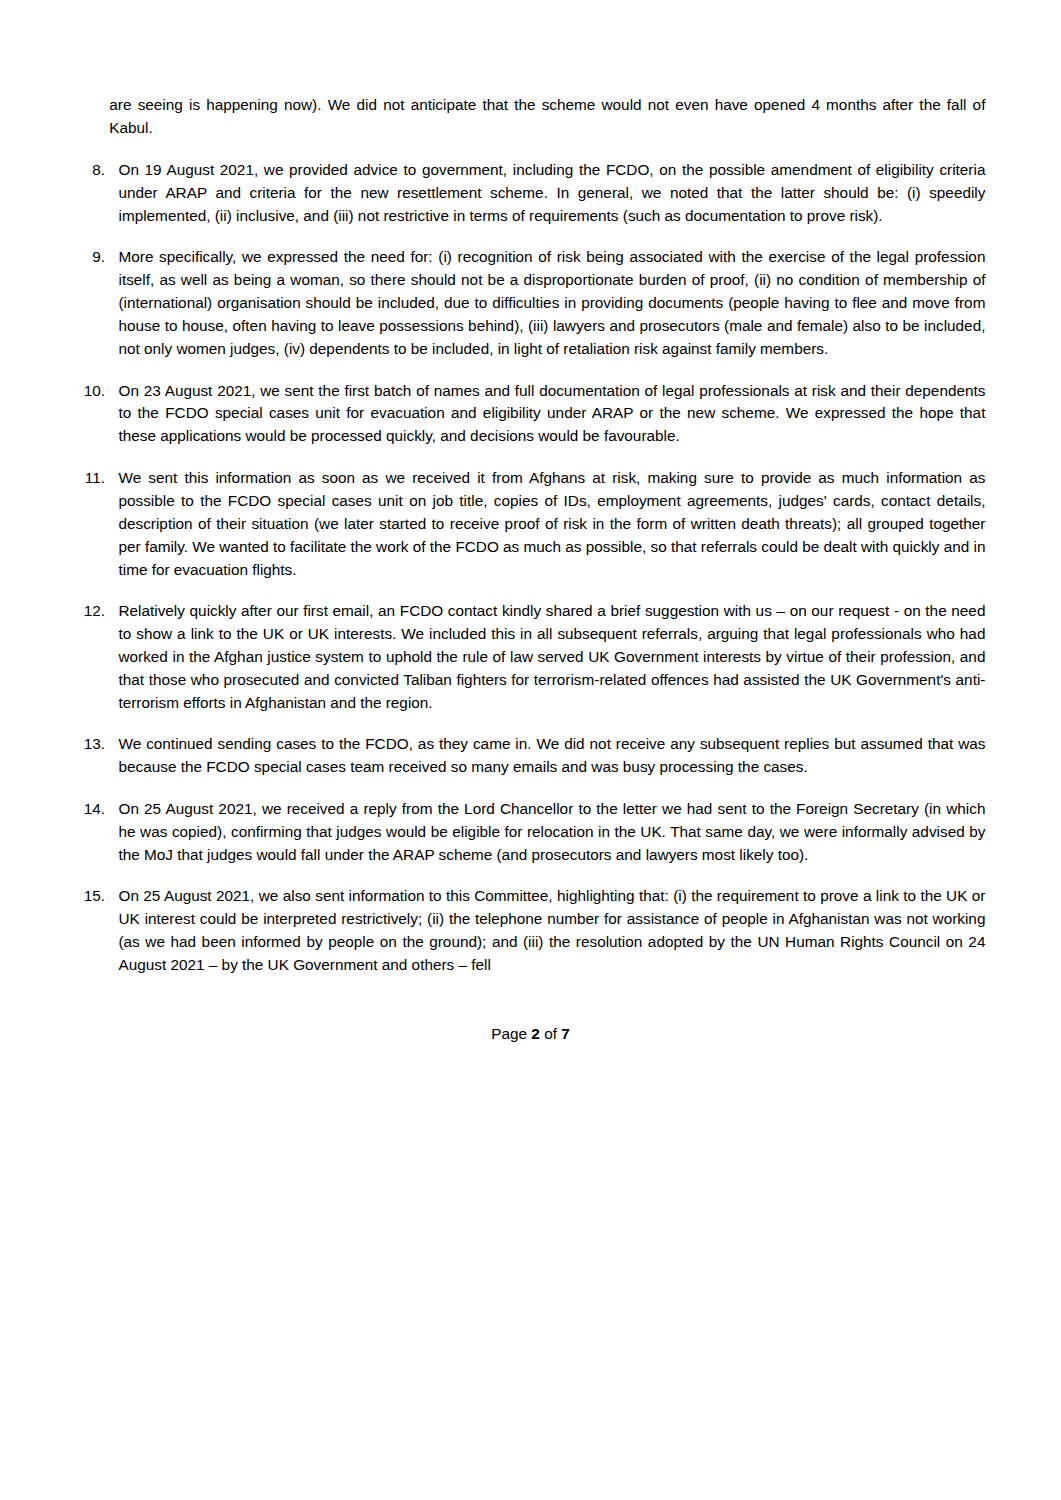are seeing is happening now). We did not anticipate that the scheme would not even have opened 4 months after the fall of Kabul.
On 19 August 2021, we provided advice to government, including the FCDO, on the possible amendment of eligibility criteria under ARAP and criteria for the new resettlement scheme. In general, we noted that the latter should be: (i) speedily implemented, (ii) inclusive, and (iii) not restrictive in terms of requirements (such as documentation to prove risk).
More specifically, we expressed the need for: (i) recognition of risk being associated with the exercise of the legal profession itself, as well as being a woman, so there should not be a disproportionate burden of proof, (ii) no condition of membership of (international) organisation should be included, due to difficulties in providing documents (people having to flee and move from house to house, often having to leave possessions behind), (iii) lawyers and prosecutors (male and female) also to be included, not only women judges, (iv) dependents to be included, in light of retaliation risk against family members.
On 23 August 2021, we sent the first batch of names and full documentation of legal professionals at risk and their dependents to the FCDO special cases unit for evacuation and eligibility under ARAP or the new scheme. We expressed the hope that these applications would be processed quickly, and decisions would be favourable.
We sent this information as soon as we received it from Afghans at risk, making sure to provide as much information as possible to the FCDO special cases unit on job title, copies of IDs, employment agreements, judges' cards, contact details, description of their situation (we later started to receive proof of risk in the form of written death threats); all grouped together per family. We wanted to facilitate the work of the FCDO as much as possible, so that referrals could be dealt with quickly and in time for evacuation flights.
Relatively quickly after our first email, an FCDO contact kindly shared a brief suggestion with us – on our request - on the need to show a link to the UK or UK interests. We included this in all subsequent referrals, arguing that legal professionals who had worked in the Afghan justice system to uphold the rule of law served UK Government interests by virtue of their profession, and that those who prosecuted and convicted Taliban fighters for terrorism-related offences had assisted the UK Government's anti-terrorism efforts in Afghanistan and the region.
We continued sending cases to the FCDO, as they came in. We did not receive any subsequent replies but assumed that was because the FCDO special cases team received so many emails and was busy processing the cases.
On 25 August 2021, we received a reply from the Lord Chancellor to the letter we had sent to the Foreign Secretary (in which he was copied), confirming that judges would be eligible for relocation in the UK. That same day, we were informally advised by the MoJ that judges would fall under the ARAP scheme (and prosecutors and lawyers most likely too).
On 25 August 2021, we also sent information to this Committee, highlighting that: (i) the requirement to prove a link to the UK or UK interest could be interpreted restrictively; (ii) the telephone number for assistance of people in Afghanistan was not working (as we had been informed by people on the ground); and (iii) the resolution adopted by the UN Human Rights Council on 24 August 2021 – by the UK Government and others – fell
Page 2 of 7